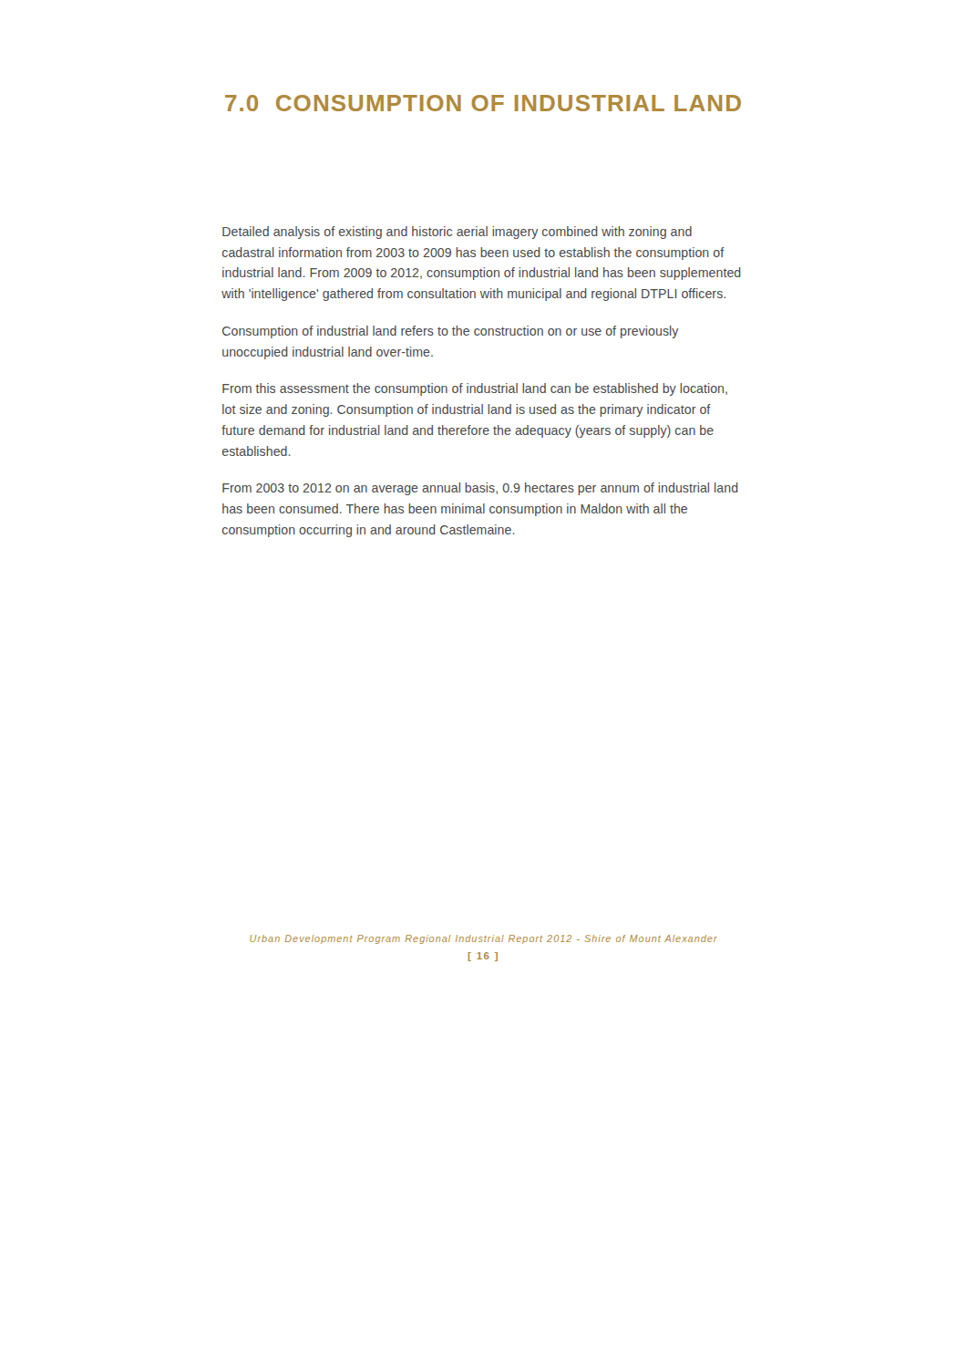7.0 Consumption of Industrial Land
Detailed analysis of existing and historic aerial imagery combined with zoning and cadastral information from 2003 to 2009 has been used to establish the consumption of industrial land. From 2009 to 2012, consumption of industrial land has been supplemented with 'intelligence' gathered from consultation with municipal and regional DTPLI officers.
Consumption of industrial land refers to the construction on or use of previously unoccupied industrial land over-time.
From this assessment the consumption of industrial land can be established by location, lot size and zoning. Consumption of industrial land is used as the primary indicator of future demand for industrial land and therefore the adequacy (years of supply) can be established.
From 2003 to 2012 on an average annual basis, 0.9 hectares per annum of industrial land has been consumed. There has been minimal consumption in Maldon with all the consumption occurring in and around Castlemaine.
Urban Development Program Regional Industrial Report 2012 - Shire of Mount Alexander
[ 16 ]